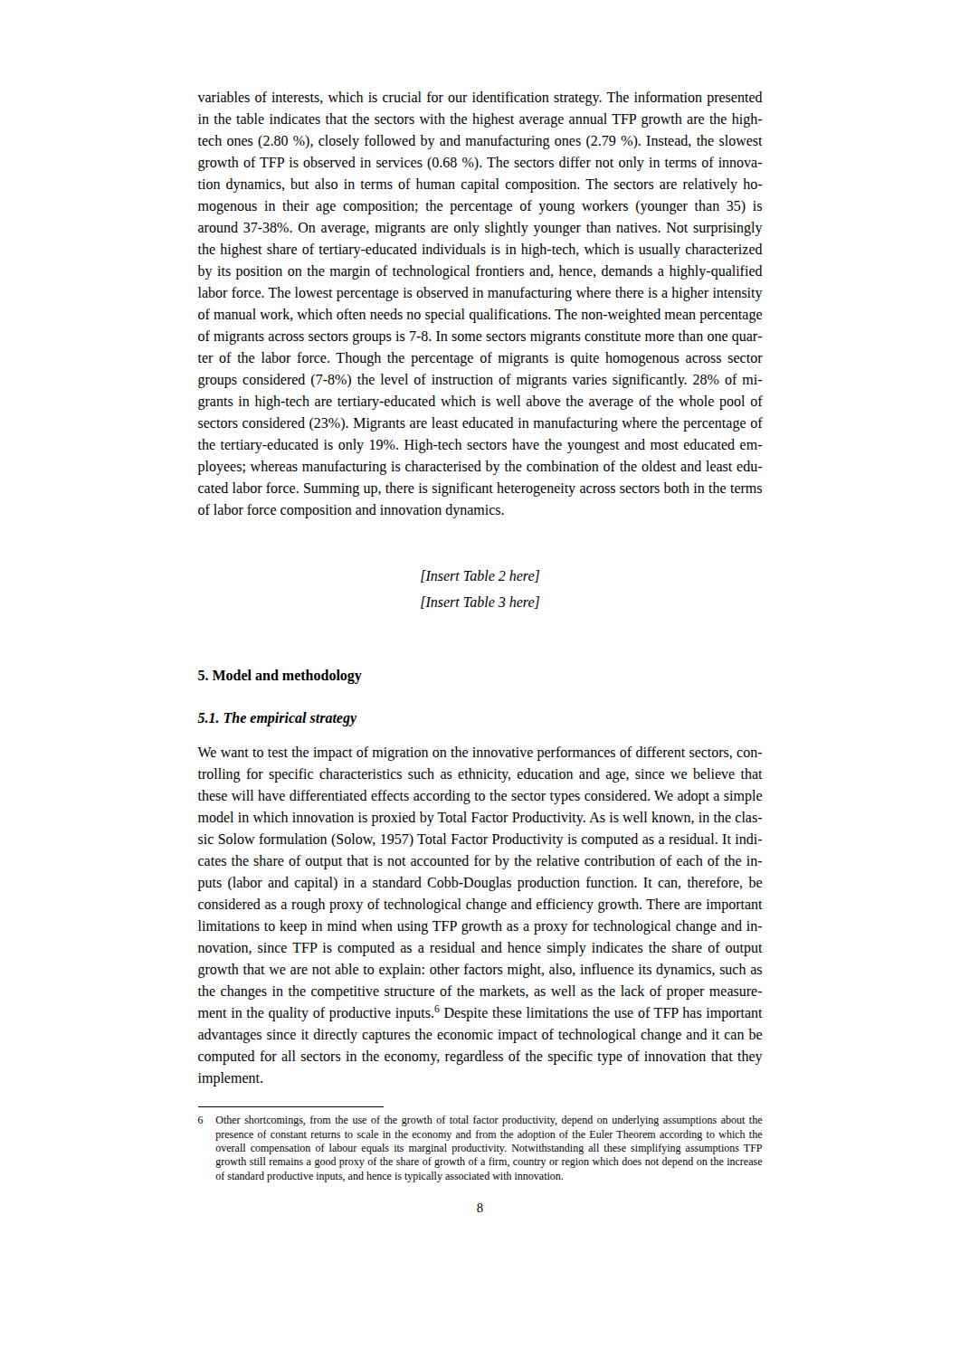variables of interests, which is crucial for our identification strategy. The information presented in the table indicates that the sectors with the highest average annual TFP growth are the high-tech ones (2.80 %), closely followed by and manufacturing ones (2.79 %). Instead, the slowest growth of TFP is observed in services (0.68 %). The sectors differ not only in terms of innovation dynamics, but also in terms of human capital composition. The sectors are relatively homogenous in their age composition; the percentage of young workers (younger than 35) is around 37-38%. On average, migrants are only slightly younger than natives. Not surprisingly the highest share of tertiary-educated individuals is in high-tech, which is usually characterized by its position on the margin of technological frontiers and, hence, demands a highly-qualified labor force. The lowest percentage is observed in manufacturing where there is a higher intensity of manual work, which often needs no special qualifications. The non-weighted mean percentage of migrants across sectors groups is 7-8. In some sectors migrants constitute more than one quarter of the labor force. Though the percentage of migrants is quite homogenous across sector groups considered (7-8%) the level of instruction of migrants varies significantly. 28% of migrants in high-tech are tertiary-educated which is well above the average of the whole pool of sectors considered (23%). Migrants are least educated in manufacturing where the percentage of the tertiary-educated is only 19%. High-tech sectors have the youngest and most educated employees; whereas manufacturing is characterised by the combination of the oldest and least educated labor force. Summing up, there is significant heterogeneity across sectors both in the terms of labor force composition and innovation dynamics.
[Insert Table 2 here]
[Insert Table 3 here]
5. Model and methodology
5.1. The empirical strategy
We want to test the impact of migration on the innovative performances of different sectors, controlling for specific characteristics such as ethnicity, education and age, since we believe that these will have differentiated effects according to the sector types considered. We adopt a simple model in which innovation is proxied by Total Factor Productivity. As is well known, in the classic Solow formulation (Solow, 1957) Total Factor Productivity is computed as a residual. It indicates the share of output that is not accounted for by the relative contribution of each of the inputs (labor and capital) in a standard Cobb-Douglas production function. It can, therefore, be considered as a rough proxy of technological change and efficiency growth. There are important limitations to keep in mind when using TFP growth as a proxy for technological change and innovation, since TFP is computed as a residual and hence simply indicates the share of output growth that we are not able to explain: other factors might, also, influence its dynamics, such as the changes in the competitive structure of the markets, as well as the lack of proper measurement in the quality of productive inputs.6 Despite these limitations the use of TFP has important advantages since it directly captures the economic impact of technological change and it can be computed for all sectors in the economy, regardless of the specific type of innovation that they implement.
6
Other shortcomings, from the use of the growth of total factor productivity, depend on underlying assumptions about the presence of constant returns to scale in the economy and from the adoption of the Euler Theorem according to which the overall compensation of labour equals its marginal productivity. Notwithstanding all these simplifying assumptions TFP growth still remains a good proxy of the share of growth of a firm, country or region which does not depend on the increase of standard productive inputs, and hence is typically associated with innovation.
8